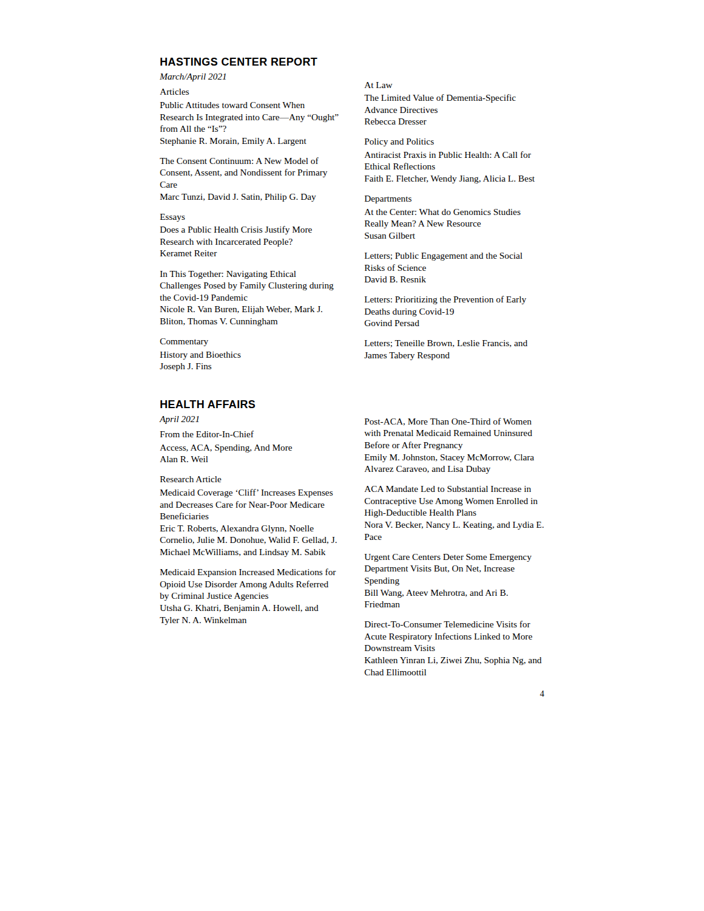Hastings Center Report
March/April 2021
Articles
Public Attitudes toward Consent When Research Is Integrated into Care—Any “Ought” from All the “Is”?
Stephanie R. Morain, Emily A. Largent
The Consent Continuum: A New Model of Consent, Assent, and Nondissent for Primary Care
Marc Tunzi, David J. Satin, Philip G. Day
Essays
Does a Public Health Crisis Justify More Research with Incarcerated People?
Keramet Reiter
In This Together: Navigating Ethical Challenges Posed by Family Clustering during the Covid-19 Pandemic
Nicole R. Van Buren, Elijah Weber, Mark J. Bliton, Thomas V. Cunningham
Commentary
History and Bioethics
Joseph J. Fins
At Law
The Limited Value of Dementia-Specific Advance Directives
Rebecca Dresser
Policy and Politics
Antiracist Praxis in Public Health: A Call for Ethical Reflections
Faith E. Fletcher, Wendy Jiang, Alicia L. Best
Departments
At the Center: What do Genomics Studies Really Mean? A New Resource
Susan Gilbert
Letters; Public Engagement and the Social Risks of Science
David B. Resnik
Letters: Prioritizing the Prevention of Early Deaths during Covid-19
Govind Persad
Letters; Teneille Brown, Leslie Francis, and James Tabery Respond
Health Affairs
April 2021
From the Editor-In-Chief
Access, ACA, Spending, And More
Alan R. Weil
Research Article
Medicaid Coverage ‘Cliff’ Increases Expenses and Decreases Care for Near-Poor Medicare Beneficiaries
Eric T. Roberts, Alexandra Glynn, Noelle Cornelio, Julie M. Donohue, Walid F. Gellad, J. Michael McWilliams, and Lindsay M. Sabik
Medicaid Expansion Increased Medications for Opioid Use Disorder Among Adults Referred by Criminal Justice Agencies
Utsha G. Khatri, Benjamin A. Howell, and Tyler N. A. Winkelman
Post-ACA, More Than One-Third of Women with Prenatal Medicaid Remained Uninsured Before or After Pregnancy
Emily M. Johnston, Stacey McMorrow, Clara Alvarez Caraveo, and Lisa Dubay
ACA Mandate Led to Substantial Increase in Contraceptive Use Among Women Enrolled in High-Deductible Health Plans
Nora V. Becker, Nancy L. Keating, and Lydia E. Pace
Urgent Care Centers Deter Some Emergency Department Visits But, On Net, Increase Spending
Bill Wang, Ateev Mehrotra, and Ari B. Friedman
Direct-To-Consumer Telemedicine Visits for Acute Respiratory Infections Linked to More Downstream Visits
Kathleen Yinran Li, Ziwei Zhu, Sophia Ng, and Chad Ellimoottil
4